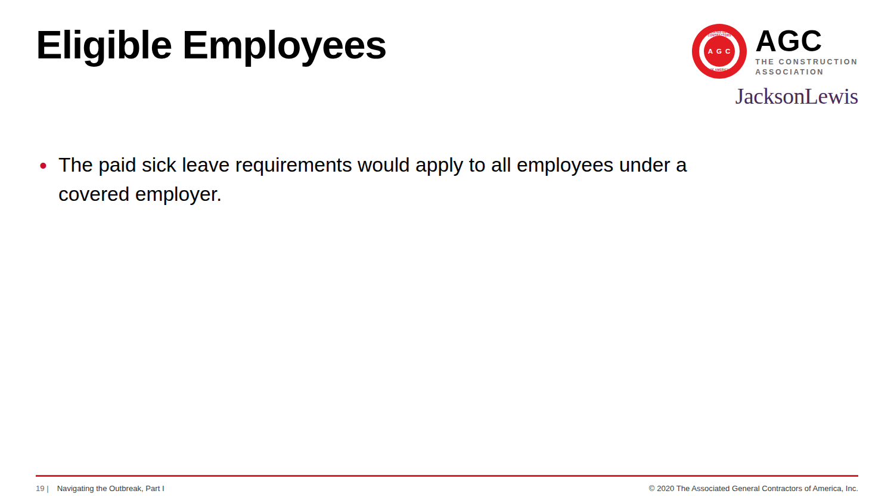Eligible Employees
Associated General Contractors
A G C
of America
AGC The Construction Association
JacksonLewis
The paid sick leave requirements would apply to all employees under a covered employer.
19 | Navigating the Outbreak, Part I
© 2020 The Associated General Contractors of America, Inc.